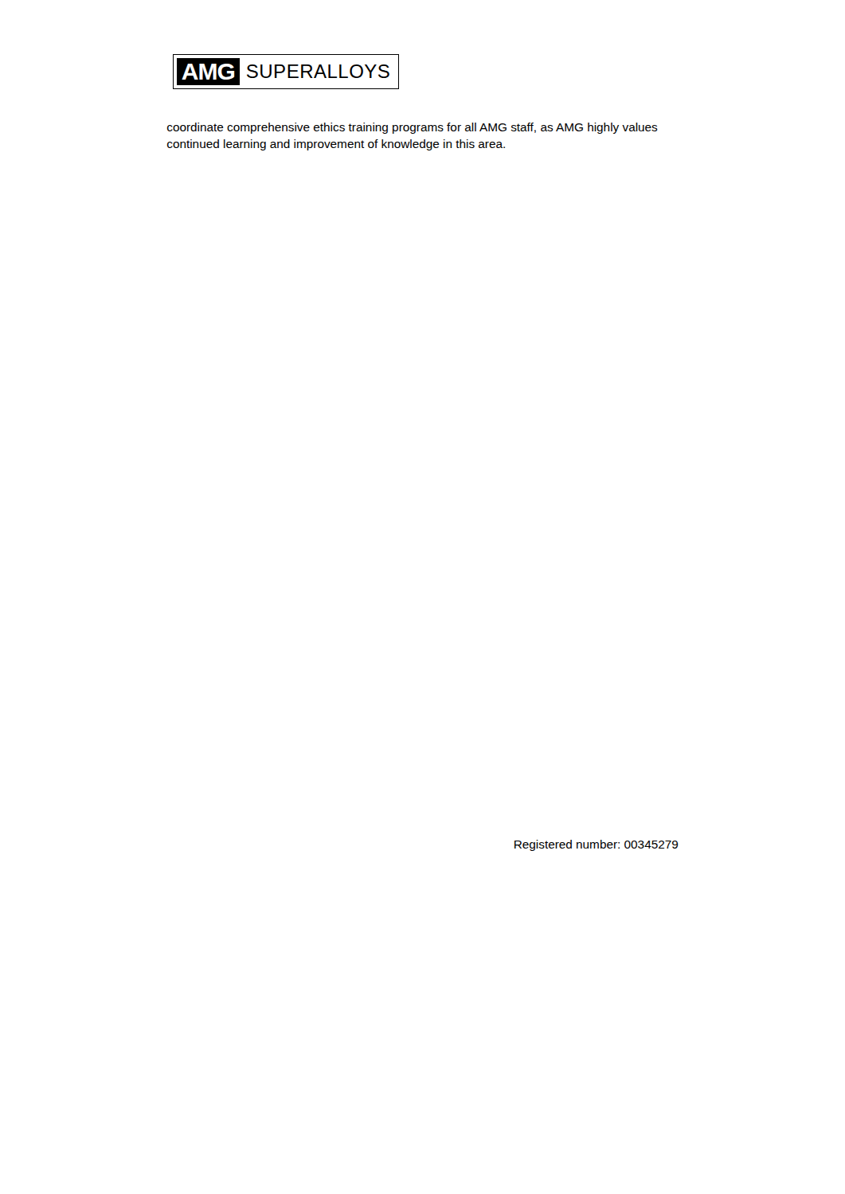AMG SUPERALLOYS
coordinate comprehensive ethics training programs for all AMG staff, as AMG highly values continued learning and improvement of knowledge in this area.
Registered number: 00345279